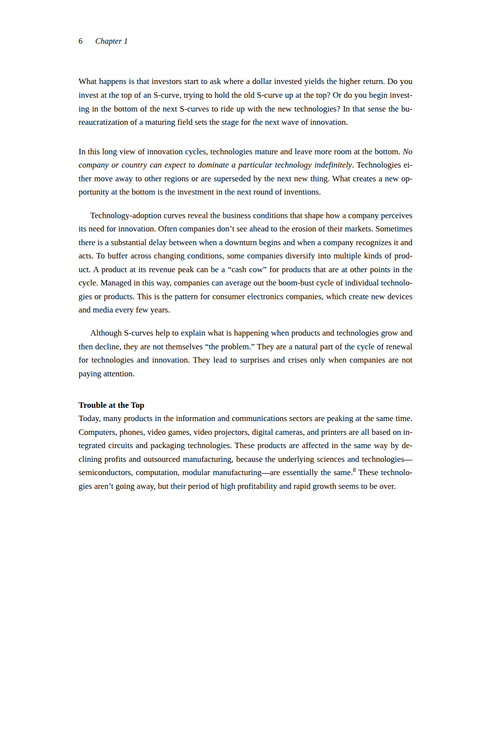6 Chapter 1
What happens is that investors start to ask where a dollar invested yields the higher return. Do you invest at the top of an S-curve, trying to hold the old S-curve up at the top? Or do you begin investing in the bottom of the next S-curves to ride up with the new technologies? In that sense the bureaucratization of a maturing field sets the stage for the next wave of innovation.
In this long view of innovation cycles, technologies mature and leave more room at the bottom. No company or country can expect to dominate a particular technology indefinitely. Technologies either move away to other regions or are superseded by the next new thing. What creates a new opportunity at the bottom is the investment in the next round of inventions.
Technology-adoption curves reveal the business conditions that shape how a company perceives its need for innovation. Often companies don’t see ahead to the erosion of their markets. Sometimes there is a substantial delay between when a downturn begins and when a company recognizes it and acts. To buffer across changing conditions, some companies diversify into multiple kinds of product. A product at its revenue peak can be a “cash cow” for products that are at other points in the cycle. Managed in this way, companies can average out the boom-bust cycle of individual technologies or products. This is the pattern for consumer electronics companies, which create new devices and media every few years.
Although S-curves help to explain what is happening when products and technologies grow and then decline, they are not themselves “the problem.” They are a natural part of the cycle of renewal for technologies and innovation. They lead to surprises and crises only when companies are not paying attention.
Trouble at the Top
Today, many products in the information and communications sectors are peaking at the same time. Computers, phones, video games, video projectors, digital cameras, and printers are all based on integrated circuits and packaging technologies. These products are affected in the same way by declining profits and outsourced manufacturing, because the underlying sciences and technologies—semiconductors, computation, modular manufacturing—are essentially the same.8 These technologies aren’t going away, but their period of high profitability and rapid growth seems to be over.